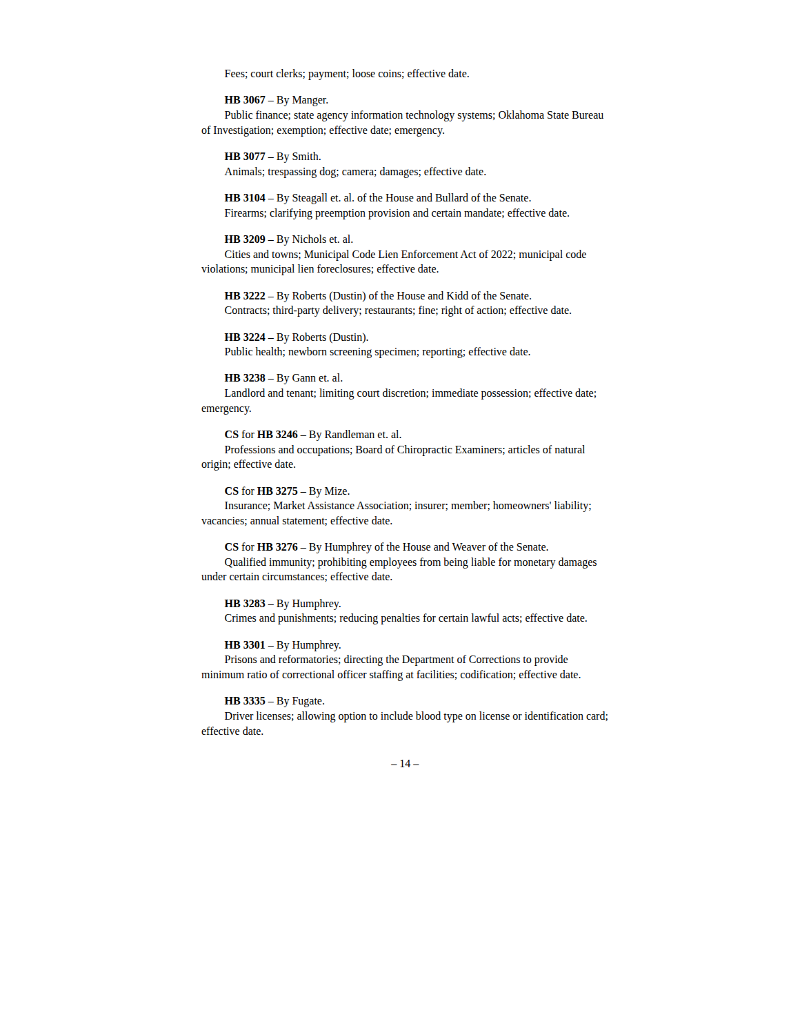Fees; court clerks; payment; loose coins; effective date.
HB 3067 – By Manger.
Public finance; state agency information technology systems; Oklahoma State Bureau of Investigation; exemption; effective date; emergency.
HB 3077 – By Smith.
Animals; trespassing dog; camera; damages; effective date.
HB 3104 – By Steagall et. al. of the House and Bullard of the Senate.
Firearms; clarifying preemption provision and certain mandate; effective date.
HB 3209 – By Nichols et. al.
Cities and towns; Municipal Code Lien Enforcement Act of 2022; municipal code violations; municipal lien foreclosures; effective date.
HB 3222 – By Roberts (Dustin) of the House and Kidd of the Senate.
Contracts; third-party delivery; restaurants; fine; right of action; effective date.
HB 3224 – By Roberts (Dustin).
Public health; newborn screening specimen; reporting; effective date.
HB 3238 – By Gann et. al.
Landlord and tenant; limiting court discretion; immediate possession; effective date; emergency.
CS for HB 3246 – By Randleman et. al.
Professions and occupations; Board of Chiropractic Examiners; articles of natural origin; effective date.
CS for HB 3275 – By Mize.
Insurance; Market Assistance Association; insurer; member; homeowners' liability; vacancies; annual statement; effective date.
CS for HB 3276 – By Humphrey of the House and Weaver of the Senate.
Qualified immunity; prohibiting employees from being liable for monetary damages under certain circumstances; effective date.
HB 3283 – By Humphrey.
Crimes and punishments; reducing penalties for certain lawful acts; effective date.
HB 3301 – By Humphrey.
Prisons and reformatories; directing the Department of Corrections to provide minimum ratio of correctional officer staffing at facilities; codification; effective date.
HB 3335 – By Fugate.
Driver licenses; allowing option to include blood type on license or identification card; effective date.
– 14 –